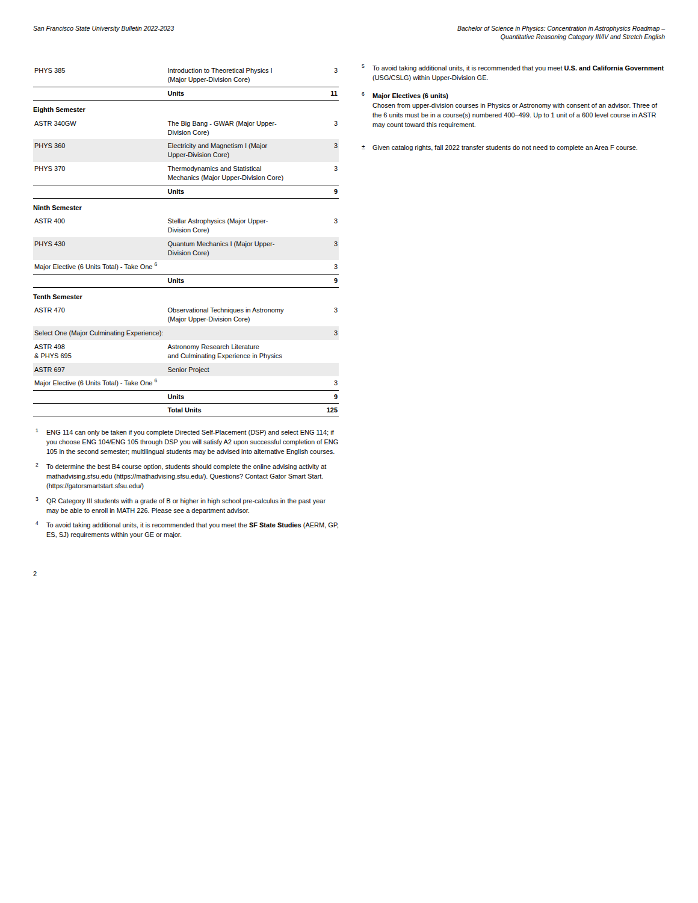San Francisco State University Bulletin 2022-2023
Bachelor of Science in Physics: Concentration in Astrophysics Roadmap –
Quantitative Reasoning Category III/IV and Stretch English
| PHYS 385 | Introduction to Theoretical Physics I (Major Upper-Division Core) | 3 |
| | Units | 11 |
| Eighth Semester |
| ASTR 340GW | The Big Bang - GWAR (Major Upper-Division Core) | 3 |
| PHYS 360 | Electricity and Magnetism I (Major Upper-Division Core) | 3 |
| PHYS 370 | Thermodynamics and Statistical Mechanics (Major Upper-Division Core) | 3 |
| | Units | 9 |
| Ninth Semester |
| ASTR 400 | Stellar Astrophysics (Major Upper-Division Core) | 3 |
| PHYS 430 | Quantum Mechanics I (Major Upper-Division Core) | 3 |
| Major Elective (6 Units Total) - Take One 6 | 3 |
| | Units | 9 |
| Tenth Semester |
| ASTR 470 | Observational Techniques in Astronomy (Major Upper-Division Core) | 3 |
| Select One (Major Culminating Experience): | 3 |
| ASTR 498 & PHYS 695 | Astronomy Research Literature and Culminating Experience in Physics | |
| ASTR 697 | Senior Project | |
| Major Elective (6 Units Total) - Take One 6 | 3 |
| | Units | 9 |
| | Total Units | 125 |
ENG 114 can only be taken if you complete Directed Self-Placement (DSP) and select ENG 114; if you choose ENG 104/ENG 105 through DSP you will satisfy A2 upon successful completion of ENG 105 in the second semester; multilingual students may be advised into alternative English courses.
To determine the best B4 course option, students should complete the online advising activity at mathadvising.sfsu.edu (https://mathadvising.sfsu.edu/). Questions? Contact Gator Smart Start. (https://gatorsmartstart.sfsu.edu/)
QR Category III students with a grade of B or higher in high school pre-calculus in the past year may be able to enroll in MATH 226. Please see a department advisor.
To avoid taking additional units, it is recommended that you meet the SF State Studies (AERM, GP, ES, SJ) requirements within your GE or major.
To avoid taking additional units, it is recommended that you meet U.S. and California Government (USG/CSLG) within Upper-Division GE.
Major Electives (6 units)
Chosen from upper-division courses in Physics or Astronomy with consent of an advisor. Three of the 6 units must be in a course(s) numbered 400–499. Up to 1 unit of a 600 level course in ASTR may count toward this requirement.
Given catalog rights, fall 2022 transfer students do not need to complete an Area F course.
2